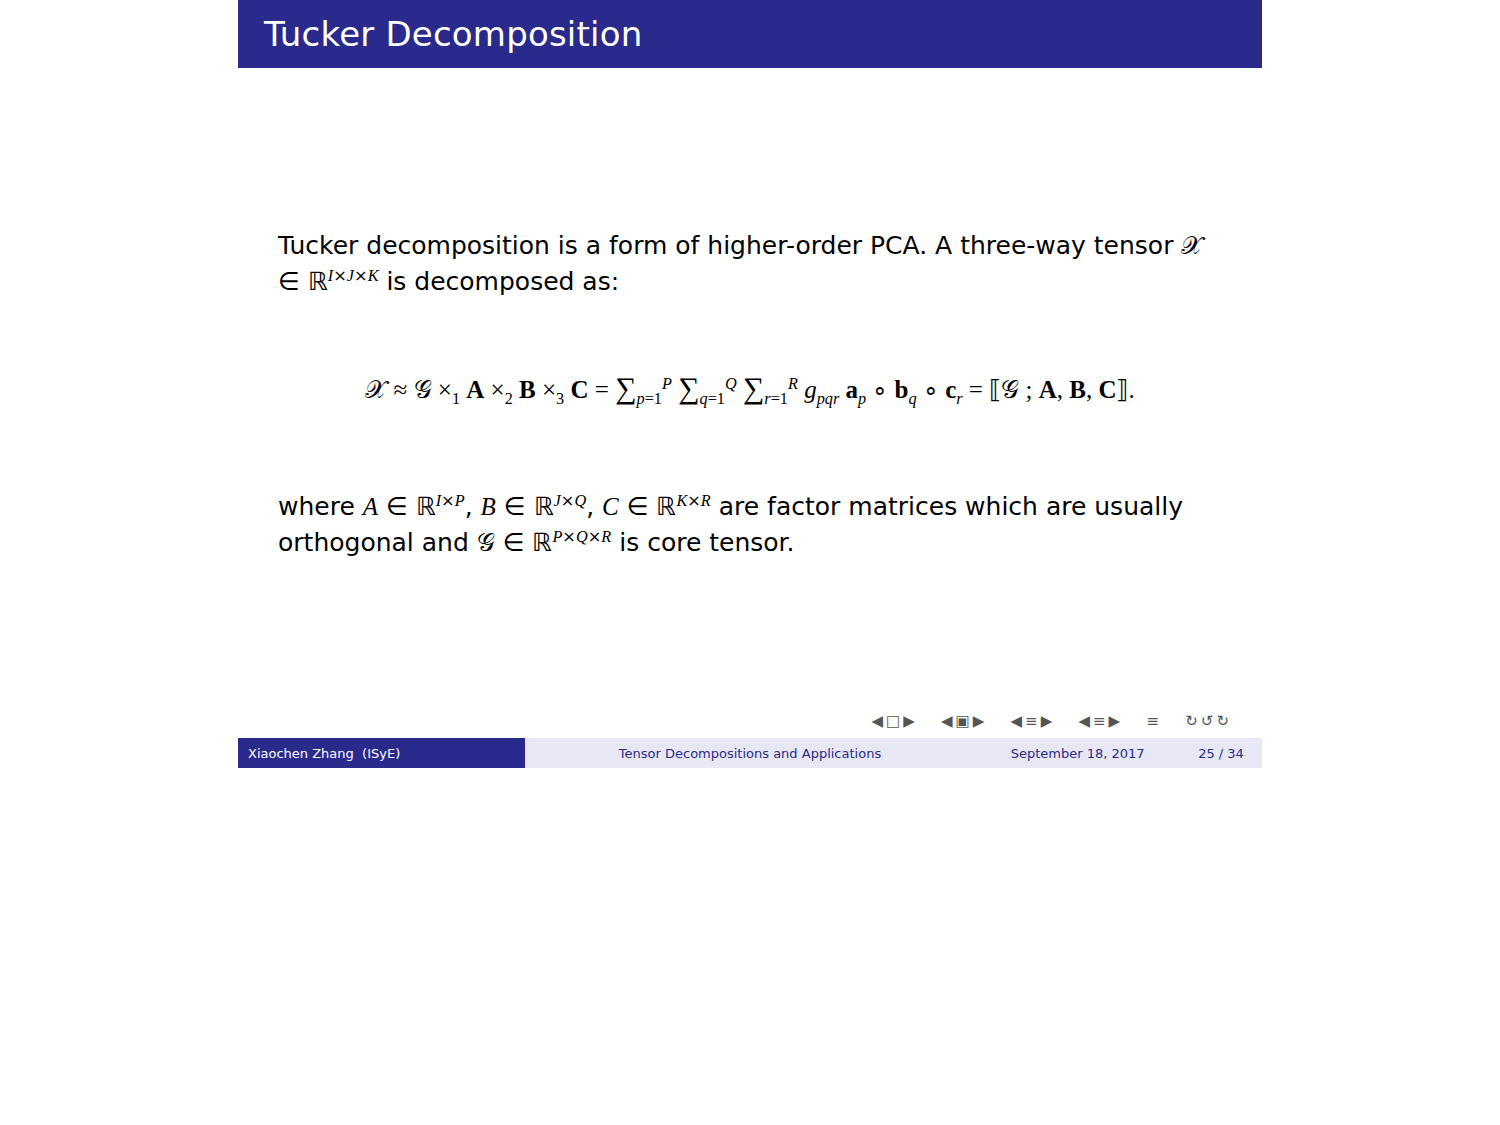Tucker Decomposition
Tucker decomposition is a form of higher-order PCA. A three-way tensor 𝒳 ∈ ℝI×J×K is decomposed as:
𝒳 ≈ 𝒢 ×1 A ×2 B ×3 C = ∑p=1P ∑q=1Q ∑r=1R gpqr ap ∘ bq ∘ cr = ⟦𝒢 ; A, B, C⟧.
where A ∈ ℝI×P, B ∈ ℝJ×Q, C ∈ ℝK×R are factor matrices which are usually orthogonal and 𝒢 ∈ ℝP×Q×R is core tensor.
◀□▶ ◀▣▶ ◀≡▶ ◀≡▶ ≡ ↻↺↻
Xiaochen Zhang (ISyE)
Tensor Decompositions and Applications
September 18, 2017
25 / 34